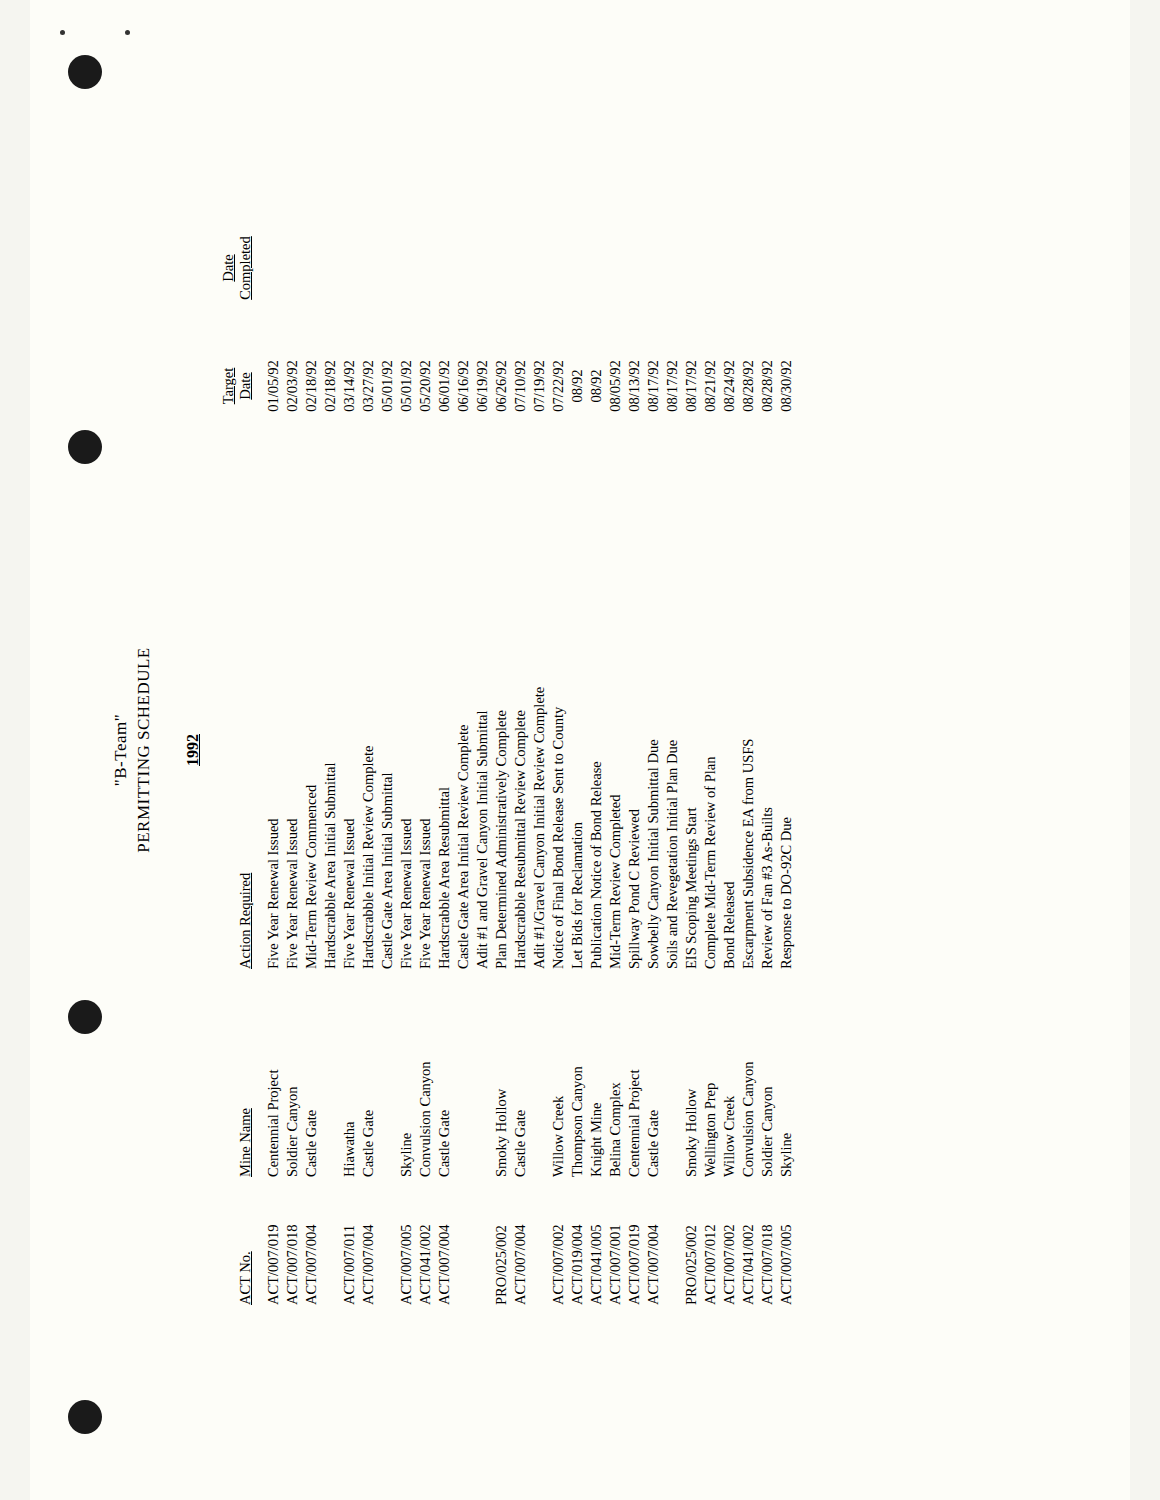"B-Team"
PERMITTING SCHEDULE
1992
| ACT No. | Mine Name | Action Required | Target Date | Date Completed |
| --- | --- | --- | --- | --- |
| ACT/007/019 | Centennial Project | Five Year Renewal Issued | 01/05/92 | |
| ACT/007/018 | Soldier Canyon | Five Year Renewal Issued | 02/03/92 | |
| ACT/007/004 | Castle Gate | Mid-Term Review Commenced | 02/18/92 | |
| | | Hardscrabble Area Initial Submittal | 02/18/92 | |
| ACT/007/011 | Hiawatha | Five Year Renewal Issued | 03/14/92 | |
| ACT/007/004 | Castle Gate | Hardscrabble Initial Review Complete | 03/27/92 | |
| | | Castle Gate Area Initial Submittal | 05/01/92 | |
| ACT/007/005 | Skyline | Five Year Renewal Issued | 05/01/92 | |
| ACT/041/002 | Convulsion Canyon | Five Year Renewal Issued | 05/20/92 | |
| ACT/007/004 | Castle Gate | Hardscrabble Area Resubmittal | 06/01/92 | |
| | | Castle Gate Area Initial Review Complete | 06/16/92 | |
| | | Adit #1 and Gravel Canyon Initial Submittal | 06/19/92 | |
| PRO/025/002 | Smoky Hollow | Plan Determined Administratively Complete | 06/26/92 | |
| ACT/007/004 | Castle Gate | Hardscrabble Resubmittal Review Complete | 07/10/92 | |
| | | Adit #1/Gravel Canyon Initial Review Complete | 07/19/92 | |
| ACT/007/002 | Willow Creek | Notice of Final Bond Release Sent to County | 07/22/92 | |
| ACT/019/004 | Thompson Canyon | Let Bids for Reclamation | 08/92 | |
| ACT/041/005 | Knight Mine | Publication Notice of Bond Release | 08/92 | |
| ACT/007/001 | Belina Complex | Mid-Term Review Completed | 08/05/92 | |
| ACT/007/019 | Centennial Project | Spillway Pond C Reviewed | 08/13/92 | |
| ACT/007/004 | Castle Gate | Sowbelly Canyon Initial Submittal Due | 08/17/92 | |
| | | Soils and Revegetation Initial Plan Due | 08/17/92 | |
| PRO/025/002 | Smoky Hollow | EIS Scoping Meetings Start | 08/17/92 | |
| ACT/007/012 | Wellington Prep | Complete Mid-Term Review of Plan | 08/21/92 | |
| ACT/007/002 | Willow Creek | Bond Released | 08/24/92 | |
| ACT/041/002 | Convulsion Canyon | Escarpment Subsidence EA from USFS | 08/28/92 | |
| ACT/007/018 | Soldier Canyon | Review of Fan #3 As-Builts | 08/28/92 | |
| ACT/007/005 | Skyline | Response to DO-92C Due | 08/30/92 | |